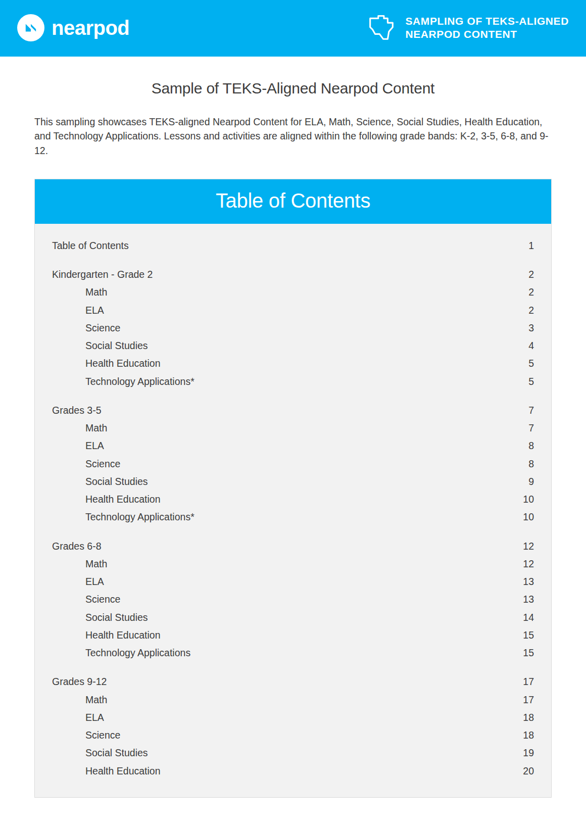nearpod
Sampling of TEKS-Aligned
Nearpod Content
Sample of TEKS-Aligned Nearpod Content
This sampling showcases TEKS-aligned Nearpod Content for ELA, Math, Science, Social Studies, Health Education, and Technology Applications. Lessons and activities are aligned within the following grade bands: K-2, 3-5, 6-8, and 9-12.
Table of Contents
Table of Contents 1
Kindergarten - Grade 2 2
Math 2
ELA 2
Science 3
Social Studies 4
Health Education 5
Technology Applications* 5
Grades 3-5 7
Math 7
ELA 8
Science 8
Social Studies 9
Health Education 10
Technology Applications* 10
Grades 6-8 12
Math 12
ELA 13
Science 13
Social Studies 14
Health Education 15
Technology Applications 15
Grades 9-12 17
Math 17
ELA 18
Science 18
Social Studies 19
Health Education 20